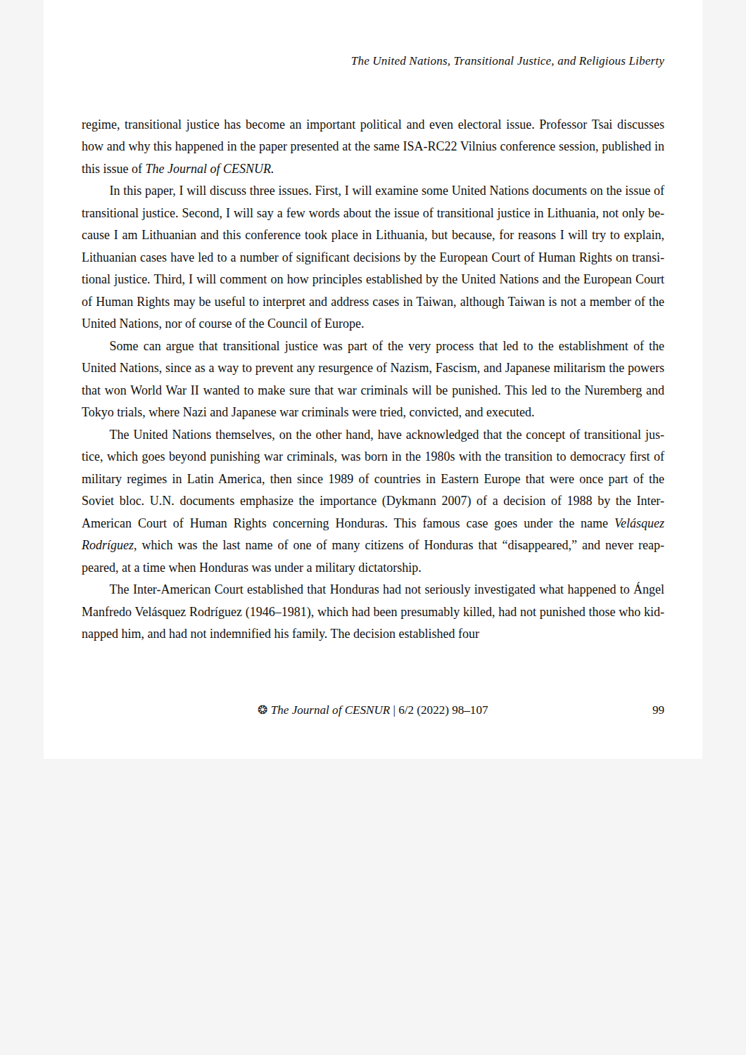The United Nations, Transitional Justice, and Religious Liberty
regime, transitional justice has become an important political and even electoral issue. Professor Tsai discusses how and why this happened in the paper presented at the same ISA-RC22 Vilnius conference session, published in this issue of The Journal of CESNUR.
In this paper, I will discuss three issues. First, I will examine some United Nations documents on the issue of transitional justice. Second, I will say a few words about the issue of transitional justice in Lithuania, not only because I am Lithuanian and this conference took place in Lithuania, but because, for reasons I will try to explain, Lithuanian cases have led to a number of significant decisions by the European Court of Human Rights on transitional justice. Third, I will comment on how principles established by the United Nations and the European Court of Human Rights may be useful to interpret and address cases in Taiwan, although Taiwan is not a member of the United Nations, nor of course of the Council of Europe.
Some can argue that transitional justice was part of the very process that led to the establishment of the United Nations, since as a way to prevent any resurgence of Nazism, Fascism, and Japanese militarism the powers that won World War II wanted to make sure that war criminals will be punished. This led to the Nuremberg and Tokyo trials, where Nazi and Japanese war criminals were tried, convicted, and executed.
The United Nations themselves, on the other hand, have acknowledged that the concept of transitional justice, which goes beyond punishing war criminals, was born in the 1980s with the transition to democracy first of military regimes in Latin America, then since 1989 of countries in Eastern Europe that were once part of the Soviet bloc. U.N. documents emphasize the importance (Dykmann 2007) of a decision of 1988 by the Inter-American Court of Human Rights concerning Honduras. This famous case goes under the name Velásquez Rodríguez, which was the last name of one of many citizens of Honduras that “disappeared,” and never reappeared, at a time when Honduras was under a military dictatorship.
The Inter-American Court established that Honduras had not seriously investigated what happened to Ángel Manfredo Velásquez Rodríguez (1946–1981), which had been presumably killed, had not punished those who kidnapped him, and had not indemnified his family. The decision established four
❂ The Journal of CESNUR | 6/2 (2022) 98–107 99